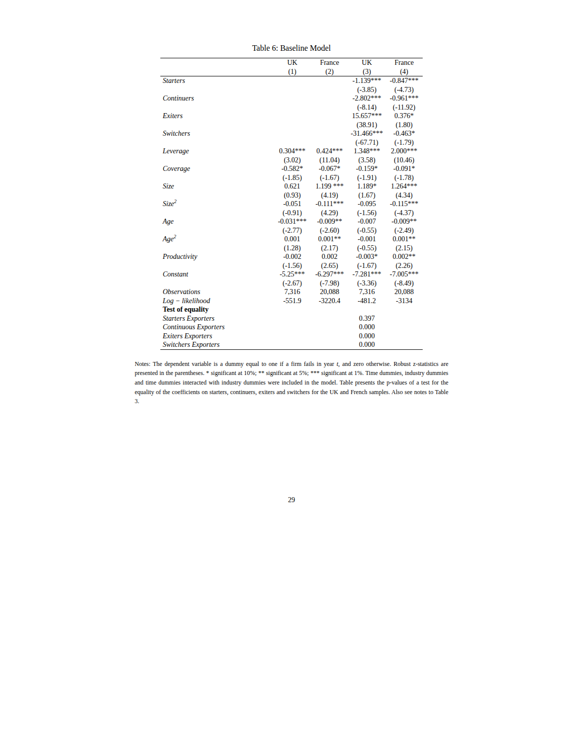Table 6: Baseline Model
| | UK | France | UK | France |
| | (1) | (2) | (3) | (4) |
| Starters | | | -1.139*** | -0.847*** |
| | | | (-3.85) | (-4.73) |
| Continuers | | | -2.802*** | -0.961*** |
| | | | (-8.14) | (-11.92) |
| Exiters | | | 15.657*** | 0.376* |
| | | | (38.91) | (1.80) |
| Switchers | | | -31.466*** | -0.463* |
| | | | (-67.71) | (-1.79) |
| Leverage | 0.304*** | 0.424*** | 1.348*** | 2.000*** |
| | (3.02) | (11.04) | (3.58) | (10.46) |
| Coverage | -0.582* | -0.067* | -0.159* | -0.091* |
| | (-1.85) | (-1.67) | (-1.91) | (-1.78) |
| Size | 0.621 | 1.199 *** | 1.189* | 1.264*** |
| | (0.93) | (4.19) | (1.67) | (4.34) |
| Size 2 | -0.051 | -0.111*** | -0.095 | -0.115*** |
| | (-0.91) | (4.29) | (-1.56) | (-4.37) |
| Age | -0.031*** | -0.009** | -0.007 | -0.009** |
| | (-2.77) | (-2.60) | (-0.55) | (-2.49) |
| Age 2 | 0.001 | 0.001** | -0.001 | 0.001** |
| | (1.28) | (2.17) | (-0.55) | (2.15) |
| Productivity | -0.002 | 0.002 | -0.003* | 0.002** |
| | (-1.56) | (2.65) | (-1.67) | (2.26) |
| Constant | -5.25*** | -6.297*** | -7.281*** | -7.005*** |
| | (-2.67) | (-7.98) | (-3.36) | (-8.49) |
| Observations | 7,316 | 20,088 | 7,316 | 20,088 |
| Log − likelihood | -551.9 | -3220.4 | -481.2 | -3134 |
| Test of equality | | | | |
| Starters Exporters | | | 0.397 | |
| Continuous Exporters | | | 0.000 | |
| Exiters Exporters | | | 0.000 | |
| Switchers Exporters | | | 0.000 | |
Notes: The dependent variable is a dummy equal to one if a firm fails in year t, and zero otherwise. Robust z-statistics are presented in the parentheses. * significant at 10%; ** significant at 5%; *** significant at 1%. Time dummies, industry dummies and time dummies interacted with industry dummies were included in the model. Table presents the p-values of a test for the equality of the coefficients on starters, continuers, exiters and switchers for the UK and French samples. Also see notes to Table 3.
29